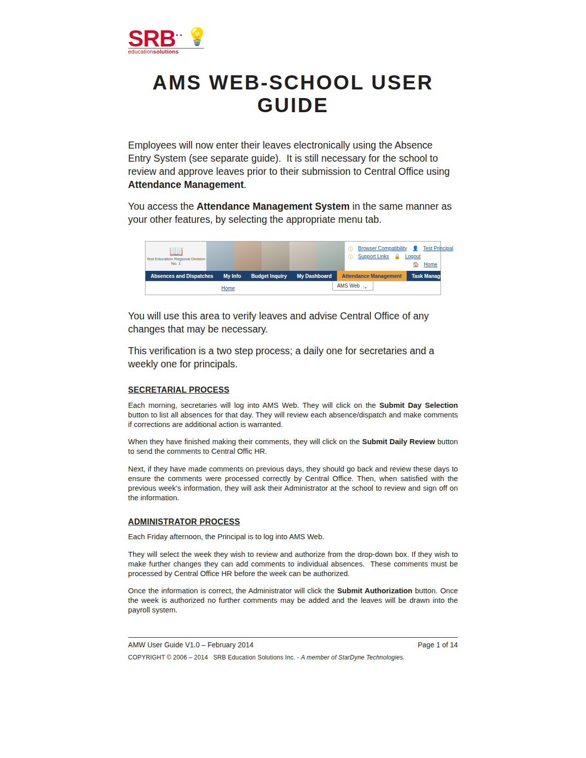SRB··💡 educationsolutions
AMS WEB-SCHOOL USER GUIDE
Employees will now enter their leaves electronically using the Absence Entry System (see separate guide). It is still necessary for the school to review and approve leaves prior to their submission to Central Office using Attendance Management.
You access the Attendance Management System in the same manner as your other features, by selecting the appropriate menu tab.
📖
Test Education Regional Division No. 1
ⓘBrowser Compatibility👤Test Principal ⓘSupport Links🔒Logout 🏠Home
Absences and Dispatches My Info Budget Inquiry My Dashboard Attendance Management Task Manager
Home AMS Web ☞
You will use this area to verify leaves and advise Central Office of any changes that may be necessary.
This verification is a two step process; a daily one for secretaries and a weekly one for principals.
SECRETARIAL PROCESS
Each morning, secretaries will log into AMS Web. They will click on the Submit Day Selection button to list all absences for that day. They will review each absence/dispatch and make comments if corrections are additional action is warranted.
When they have finished making their comments, they will click on the Submit Daily Review button to send the comments to Central Offic HR.
Next, if they have made comments on previous days, they should go back and review these days to ensure the comments were processed correctly by Central Office. Then, when satisfied with the previous week’s information, they will ask their Administrator at the school to review and sign off on the information.
ADMINISTRATOR PROCESS
Each Friday afternoon, the Principal is to log into AMS Web.
They will select the week they wish to review and authorize from the drop-down box. If they wish to make further changes they can add comments to individual absences. These comments must be processed by Central Office HR before the week can be authorized.
Once the information is correct, the Administrator will click the Submit Authorization button. Once the week is authorized no further comments may be added and the leaves will be drawn into the payroll system.
AMW User Guide V1.0 – February 2014 Page 1 of 14
COPYRIGHT © 2006 – 2014 SRB Education Solutions Inc. - A member of StarDyne Technologies.